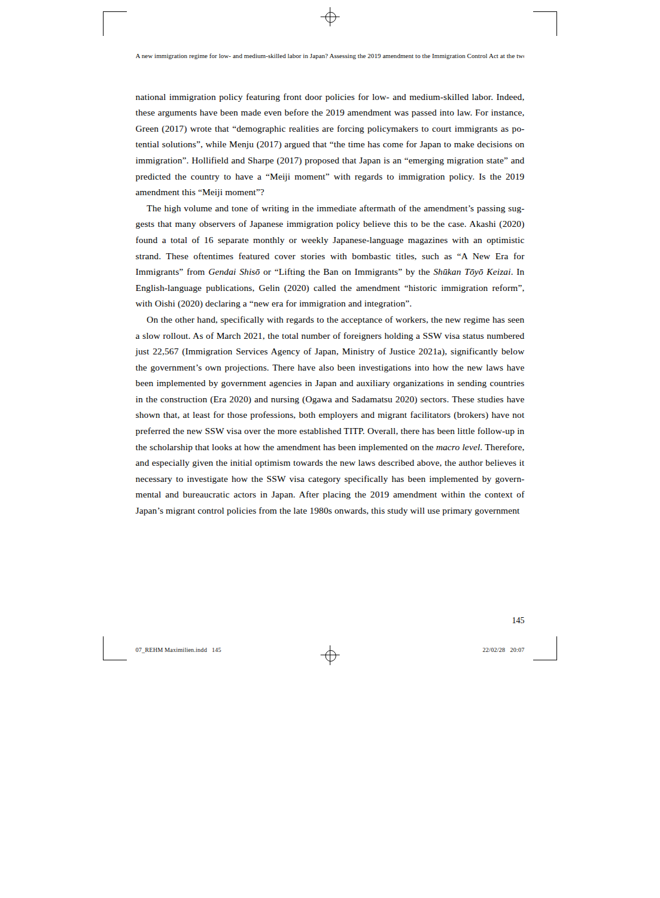A new immigration regime for low- and medium-skilled labor in Japan? Assessing the 2019 amendment to the Immigration Control Act at the two-year mark
national immigration policy featuring front door policies for low- and medium-skilled labor. Indeed, these arguments have been made even before the 2019 amendment was passed into law. For instance, Green (2017) wrote that “demographic realities are forcing policymakers to court immigrants as potential solutions”, while Menju (2017) argued that “the time has come for Japan to make decisions on immigration”. Hollifield and Sharpe (2017) proposed that Japan is an “emerging migration state” and predicted the country to have a “Meiji moment” with regards to immigration policy. Is the 2019 amendment this “Meiji moment”?
The high volume and tone of writing in the immediate aftermath of the amendment’s passing suggests that many observers of Japanese immigration policy believe this to be the case. Akashi (2020) found a total of 16 separate monthly or weekly Japanese-language magazines with an optimistic strand. These oftentimes featured cover stories with bombastic titles, such as “A New Era for Immigrants” from Gendai Shisō or “Lifting the Ban on Immigrants” by the Shūkan Tōyō Keizai. In English-language publications, Gelin (2020) called the amendment “historic immigration reform”, with Oishi (2020) declaring a “new era for immigration and integration”.
On the other hand, specifically with regards to the acceptance of workers, the new regime has seen a slow rollout. As of March 2021, the total number of foreigners holding a SSW visa status numbered just 22,567 (Immigration Services Agency of Japan, Ministry of Justice 2021a), significantly below the government’s own projections. There have also been investigations into how the new laws have been implemented by government agencies in Japan and auxiliary organizations in sending countries in the construction (Era 2020) and nursing (Ogawa and Sadamatsu 2020) sectors. These studies have shown that, at least for those professions, both employers and migrant facilitators (brokers) have not preferred the new SSW visa over the more established TITP. Overall, there has been little follow-up in the scholarship that looks at how the amendment has been implemented on the macro level. Therefore, and especially given the initial optimism towards the new laws described above, the author believes it necessary to investigate how the SSW visa category specifically has been implemented by governmental and bureaucratic actors in Japan. After placing the 2019 amendment within the context of Japan’s migrant control policies from the late 1980s onwards, this study will use primary government
145
07_REHM Maximilien.indd 145 22/02/28 20:07